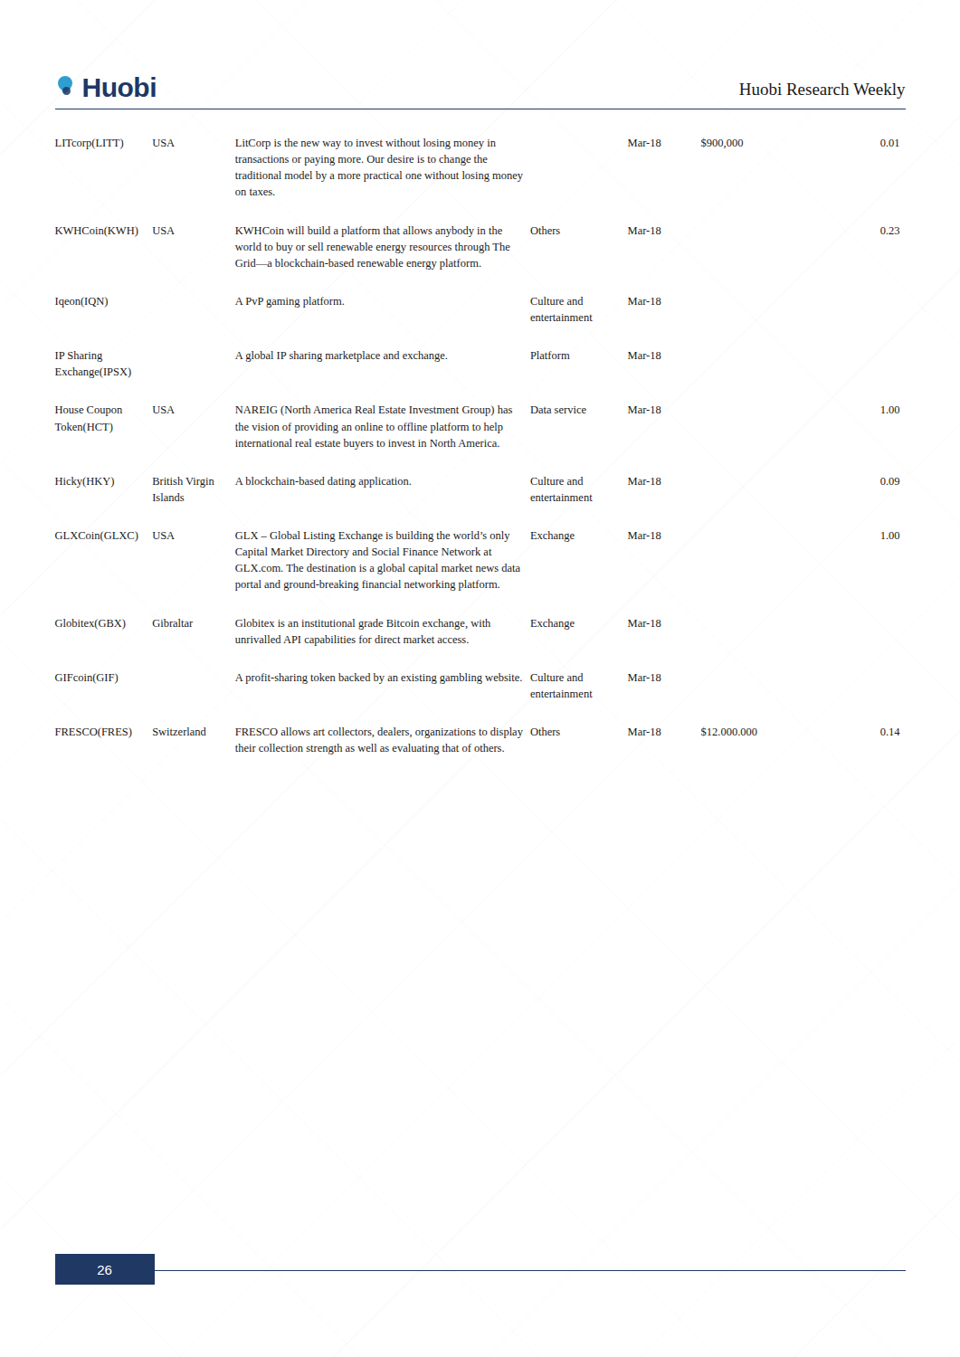Huobi
Huobi Research Weekly
| LITcorp(LITT) | USA | LitCorp is the new way to invest without losing money in transactions or paying more. Our desire is to change the traditional model by a more practical one without losing money on taxes. | | Mar-18 | $900,000 | 0.01 |
| KWHCoin(KWH) | USA | KWHCoin will build a platform that allows anybody in the world to buy or sell renewable energy resources through The Grid—a blockchain-based renewable energy platform. | Others | Mar-18 | | 0.23 |
| Iqeon(IQN) | | A PvP gaming platform. | Culture and entertainment | Mar-18 | | |
| IP Sharing Exchange(IPSX) | | A global IP sharing marketplace and exchange. | Platform | Mar-18 | | |
| House Coupon Token(HCT) | USA | NAREIG (North America Real Estate Investment Group) has the vision of providing an online to offline platform to help international real estate buyers to invest in North America. | Data service | Mar-18 | | 1.00 |
| Hicky(HKY) | British Virgin Islands | A blockchain-based dating application. | Culture and entertainment | Mar-18 | | 0.09 |
| GLXCoin(GLXC) | USA | GLX – Global Listing Exchange is building the world’s only Capital Market Directory and Social Finance Network at GLX.com. The destination is a global capital market news data portal and ground-breaking financial networking platform. | Exchange | Mar-18 | | 1.00 |
| Globitex(GBX) | Gibraltar | Globitex is an institutional grade Bitcoin exchange, with unrivalled API capabilities for direct market access. | Exchange | Mar-18 | | |
| GIFcoin(GIF) | | A profit-sharing token backed by an existing gambling website. | Culture and entertainment | Mar-18 | | |
| FRESCO(FRES) | Switzerland | FRESCO allows art collectors, dealers, organizations to display their collection strength as well as evaluating that of others. | Others | Mar-18 | $12.000.000 | 0.14 |
26